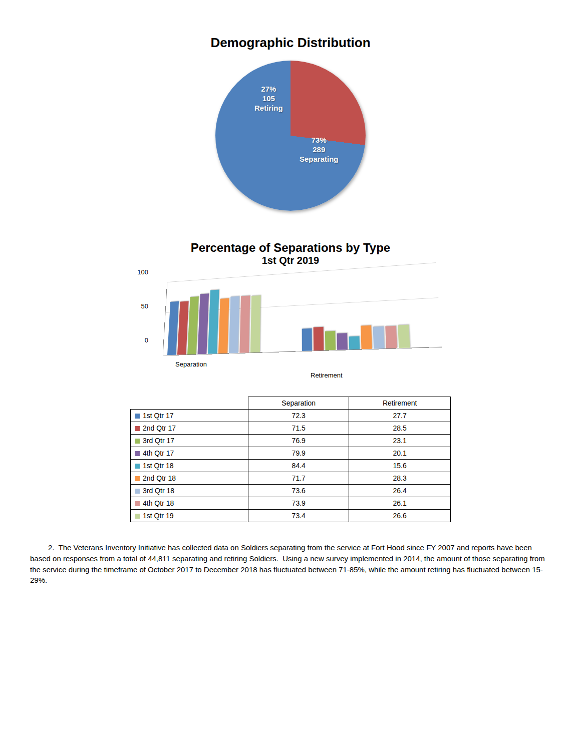Demographic Distribution
27%
105
Retiring
73%
289
Separating
Percentage of Separations by Type
1st Qtr 2019
100 50 0
Separation
Retirement
| | Separation | Retirement |
| --- | --- | --- |
| 1st Qtr 17 | 72.3 | 27.7 |
| 2nd Qtr 17 | 71.5 | 28.5 |
| 3rd Qtr 17 | 76.9 | 23.1 |
| 4th Qtr 17 | 79.9 | 20.1 |
| 1st Qtr 18 | 84.4 | 15.6 |
| 2nd Qtr 18 | 71.7 | 28.3 |
| 3rd Qtr 18 | 73.6 | 26.4 |
| 4th Qtr 18 | 73.9 | 26.1 |
| 1st Qtr 19 | 73.4 | 26.6 |
2. The Veterans Inventory Initiative has collected data on Soldiers separating from the service at Fort Hood since FY 2007 and reports have been based on responses from a total of 44,811 separating and retiring Soldiers. Using a new survey implemented in 2014, the amount of those separating from the service during the timeframe of October 2017 to December 2018 has fluctuated between 71-85%, while the amount retiring has fluctuated between 15-29%.